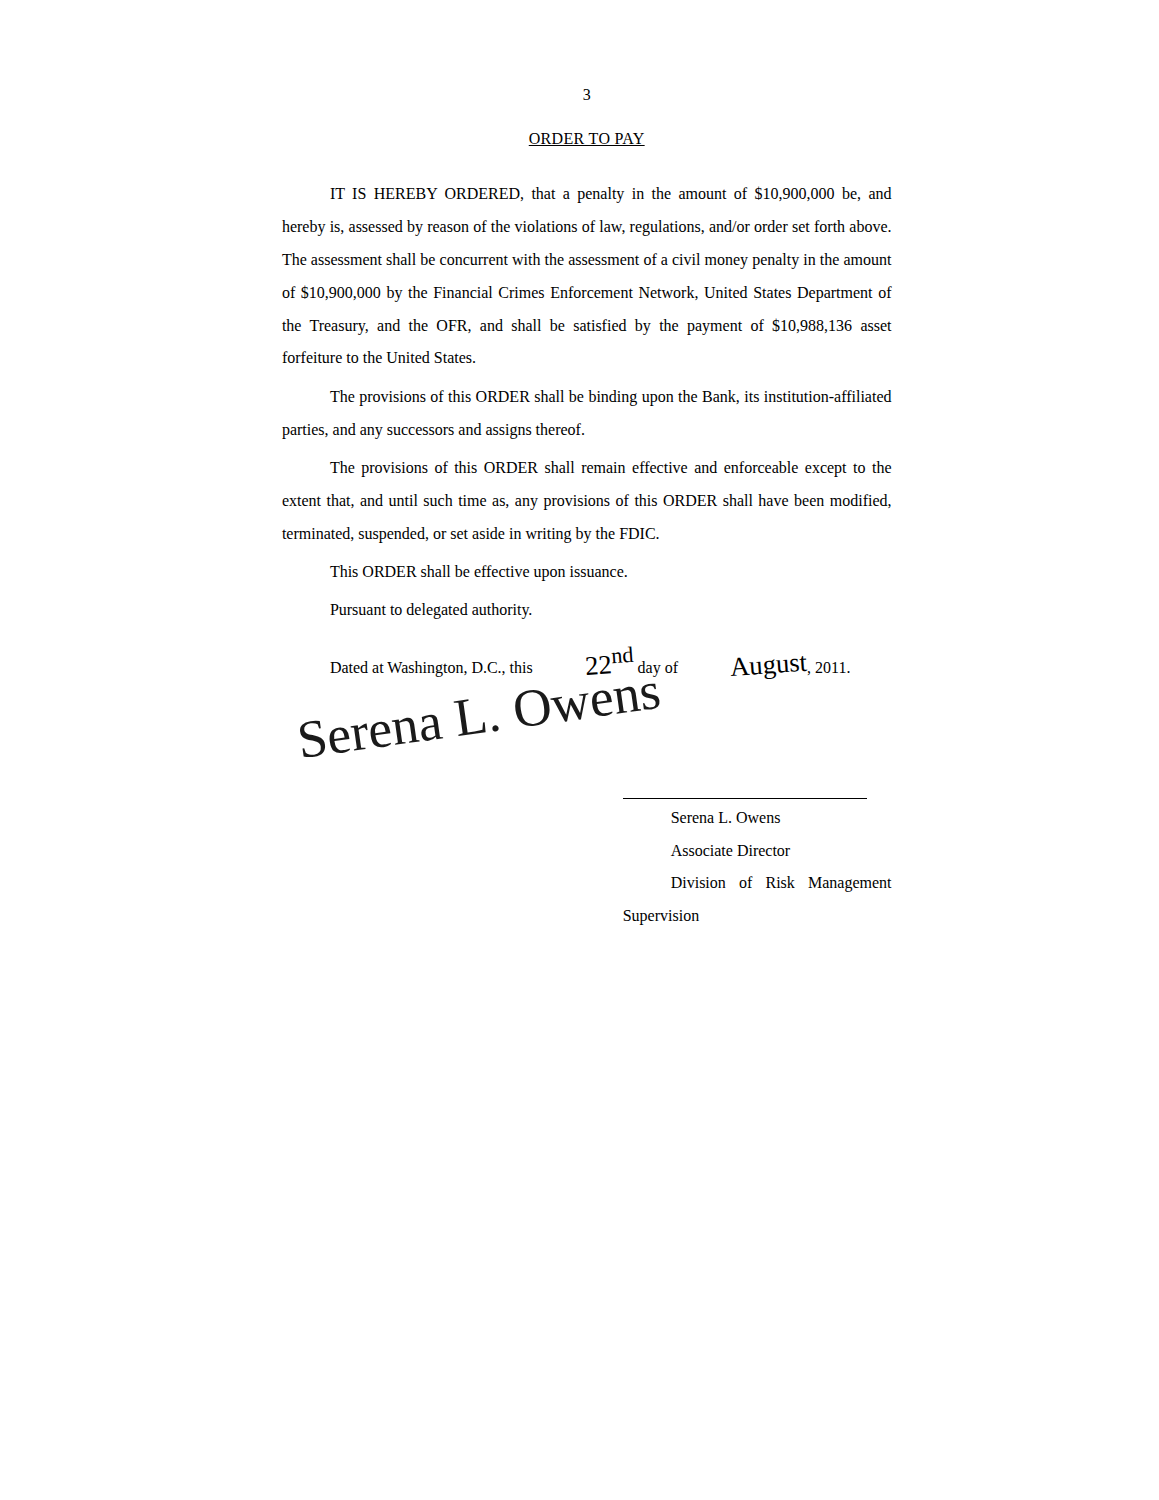3
ORDER TO PAY
IT IS HEREBY ORDERED, that a penalty in the amount of $10,900,000 be, and hereby is, assessed by reason of the violations of law, regulations, and/or order set forth above. The assessment shall be concurrent with the assessment of a civil money penalty in the amount of $10,900,000 by the Financial Crimes Enforcement Network, United States Department of the Treasury, and the OFR, and shall be satisfied by the payment of $10,988,136 asset forfeiture to the United States.
The provisions of this ORDER shall be binding upon the Bank, its institution-affiliated parties, and any successors and assigns thereof.
The provisions of this ORDER shall remain effective and enforceable except to the extent that, and until such time as, any provisions of this ORDER shall have been modified, terminated, suspended, or set aside in writing by the FDIC.
This ORDER shall be effective upon issuance.
Pursuant to delegated authority.
Dated at Washington, D.C., this 22nd day of August, 2011.
Serena L. Owens
Serena L. Owens
Associate Director
Division of Risk Management Supervision